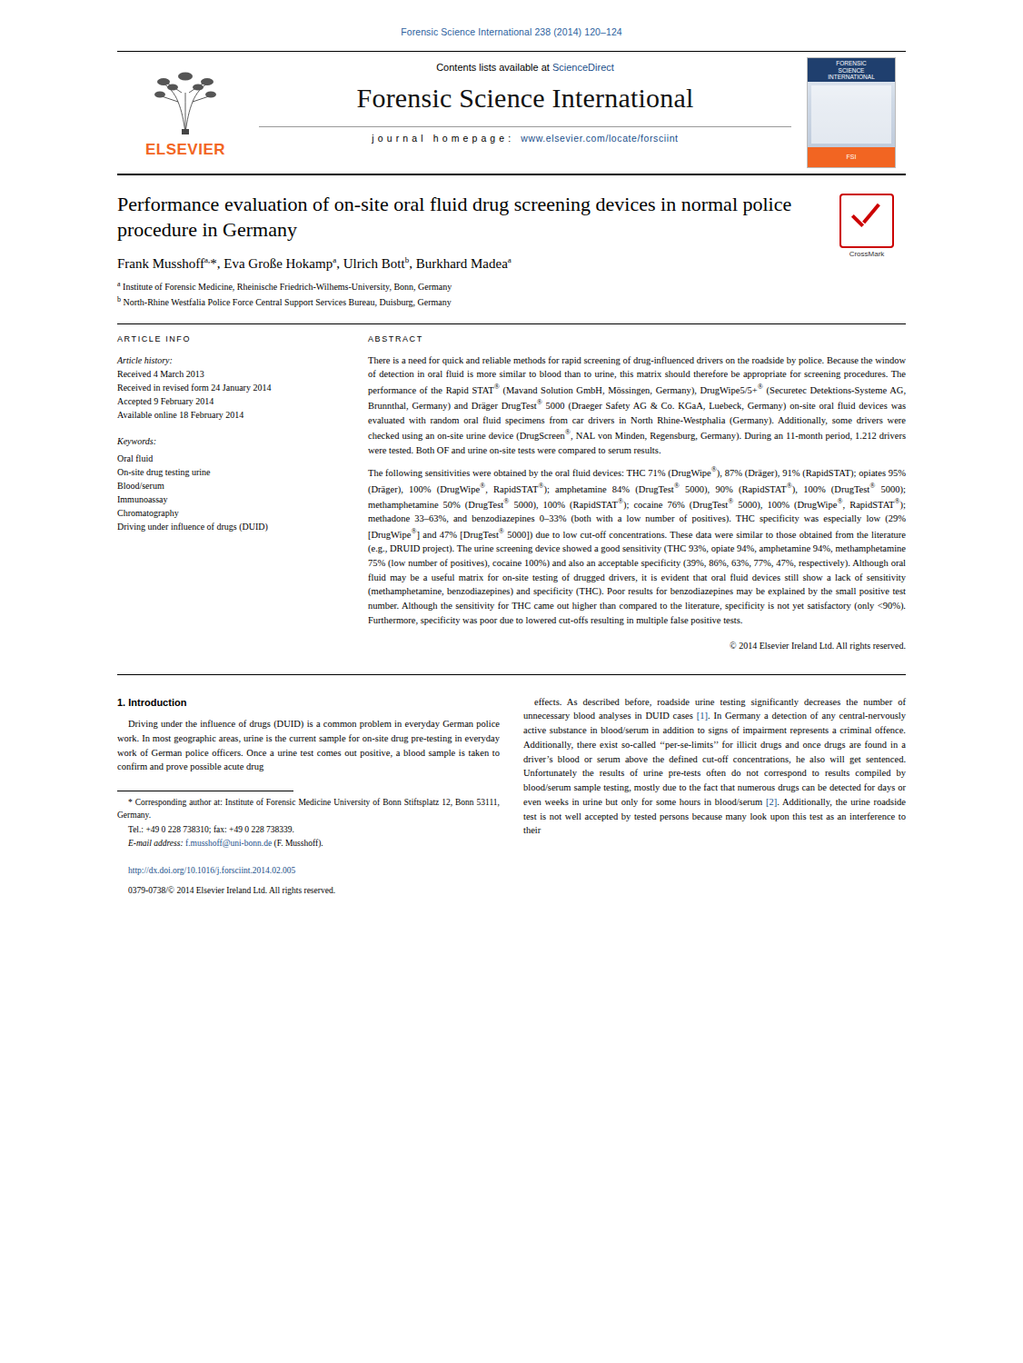Forensic Science International 238 (2014) 120–124
ELSEVIER
Contents lists available at ScienceDirect
Forensic Science International
j o u r n a l h o m e p a g e : www.elsevier.com/locate/forsciint
FORENSIC
SCIENCE
INTERNATIONAL
FSI
CrossMark
Performance evaluation of on-site oral fluid drug screening devices in normal police procedure in Germany
Frank Musshoffa,*, Eva Große Hokampa, Ulrich Bottb, Burkhard Madeaa
a Institute of Forensic Medicine, Rheinische Friedrich-Wilhems-University, Bonn, Germany
b North-Rhine Westfalia Police Force Central Support Services Bureau, Duisburg, Germany
Article info
Article history:
Received 4 March 2013
Received in revised form 24 January 2014
Accepted 9 February 2014
Available online 18 February 2014
Keywords:
Oral fluid
On-site drug testing urine
Blood/serum
Immunoassay
Chromatography
Driving under influence of drugs (DUID)
Abstract
There is a need for quick and reliable methods for rapid screening of drug-influenced drivers on the roadside by police. Because the window of detection in oral fluid is more similar to blood than to urine, this matrix should therefore be appropriate for screening procedures. The performance of the Rapid STAT® (Mavand Solution GmbH, Mössingen, Germany), DrugWipe5/5+® (Securetec Detektions-Systeme AG, Brunnthal, Germany) and Dräger DrugTest® 5000 (Draeger Safety AG & Co. KGaA, Luebeck, Germany) on-site oral fluid devices was evaluated with random oral fluid specimens from car drivers in North Rhine-Westphalia (Germany). Additionally, some drivers were checked using an on-site urine device (DrugScreen®, NAL von Minden, Regensburg, Germany). During an 11-month period, 1.212 drivers were tested. Both OF and urine on-site tests were compared to serum results.
The following sensitivities were obtained by the oral fluid devices: THC 71% (DrugWipe®), 87% (Dräger), 91% (RapidSTAT); opiates 95% (Dräger), 100% (DrugWipe®, RapidSTAT®); amphetamine 84% (DrugTest® 5000), 90% (RapidSTAT®), 100% (DrugTest® 5000); methamphetamine 50% (DrugTest® 5000), 100% (RapidSTAT®); cocaine 76% (DrugTest® 5000), 100% (DrugWipe®, RapidSTAT®); methadone 33–63%, and benzodiazepines 0–33% (both with a low number of positives). THC specificity was especially low (29% [DrugWipe®] and 47% [DrugTest® 5000]) due to low cut-off concentrations. These data were similar to those obtained from the literature (e.g., DRUID project). The urine screening device showed a good sensitivity (THC 93%, opiate 94%, amphetamine 94%, methamphetamine 75% (low number of positives), cocaine 100%) and also an acceptable specificity (39%, 86%, 63%, 77%, 47%, respectively). Although oral fluid may be a useful matrix for on-site testing of drugged drivers, it is evident that oral fluid devices still show a lack of sensitivity (methamphetamine, benzodiazepines) and specificity (THC). Poor results for benzodiazepines may be explained by the small positive test number. Although the sensitivity for THC came out higher than compared to the literature, specificity is not yet satisfactory (only <90%). Furthermore, specificity was poor due to lowered cut-offs resulting in multiple false positive tests.
© 2014 Elsevier Ireland Ltd. All rights reserved.
1. Introduction
Driving under the influence of drugs (DUID) is a common problem in everyday German police work. In most geographic areas, urine is the current sample for on-site drug pre-testing in everyday work of German police officers. Once a urine test comes out positive, a blood sample is taken to confirm and prove possible acute drug
* Corresponding author at: Institute of Forensic Medicine University of Bonn Stiftsplatz 12, Bonn 53111, Germany.
Tel.: +49 0 228 738310; fax: +49 0 228 738339.
E-mail address: f.musshoff@uni-bonn.de (F. Musshoff).
http://dx.doi.org/10.1016/j.forsciint.2014.02.005
0379-0738/© 2014 Elsevier Ireland Ltd. All rights reserved.
effects. As described before, roadside urine testing significantly decreases the number of unnecessary blood analyses in DUID cases [1]. In Germany a detection of any central-nervously active substance in blood/serum in addition to signs of impairment represents a criminal offence. Additionally, there exist so-called ‘‘per-se-limits’’ for illicit drugs and once drugs are found in a driver’s blood or serum above the defined cut-off concentrations, he also will get sentenced. Unfortunately the results of urine pre-tests often do not correspond to results compiled by blood/serum sample testing, mostly due to the fact that numerous drugs can be detected for days or even weeks in urine but only for some hours in blood/serum [2]. Additionally, the urine roadside test is not well accepted by tested persons because many look upon this test as an interference to their